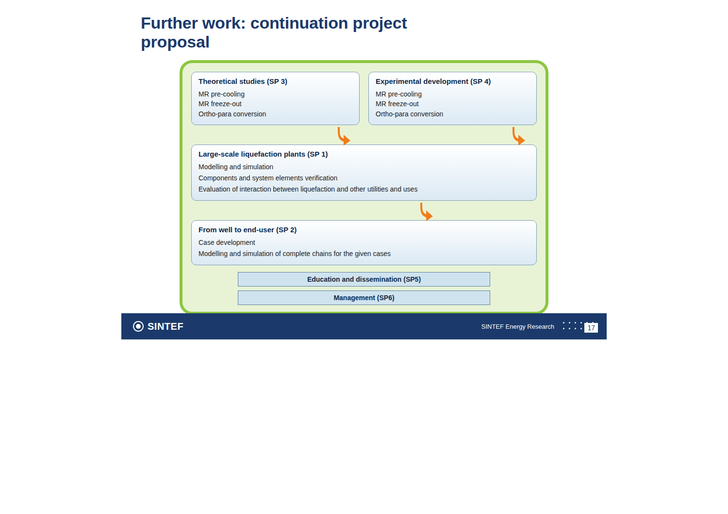Further work: continuation project
proposal
Theoretical studies (SP 3)
MR pre-cooling
MR freeze-out
Ortho-para conversion
Experimental development (SP 4)
MR pre-cooling
MR freeze-out
Ortho-para conversion
Large-scale liquefaction plants (SP 1)
Modelling and simulation
Components and system elements verification
Evaluation of interaction between liquefaction and other utilities and uses
From well to end-user (SP 2)
Case development
Modelling and simulation of complete chains for the given cases
Education and dissemination (SP5)
Management (SP6)
SINTEF
SINTEF Energy Research
17